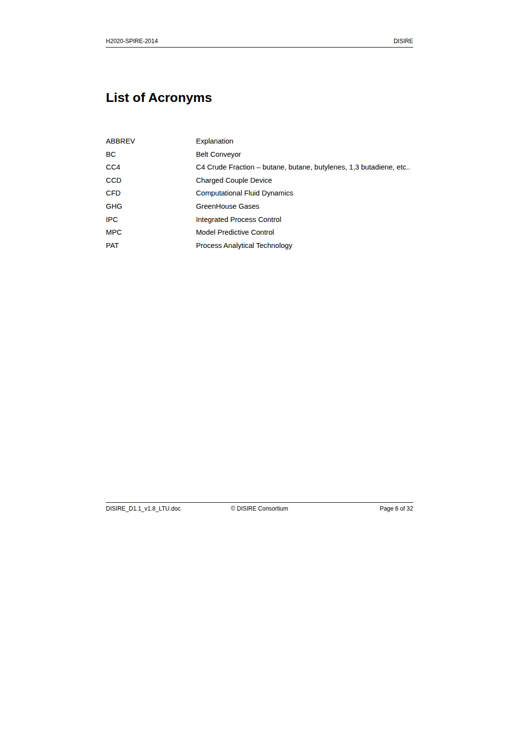H2020-SPIRE-2014
DISIRE
List of Acronyms
| ABBREV | Explanation |
| BC | Belt Conveyor |
| CC4 | C4 Crude Fraction – butane, butane, butylenes, 1,3 butadiene, etc.. |
| CCD | Charged Couple Device |
| CFD | Computational Fluid Dynamics |
| GHG | GreenHouse Gases |
| IPC | Integrated Process Control |
| MPC | Model Predictive Control |
| PAT | Process Analytical Technology |
DISIRE_D1.1_v1.8_LTU.doc
© DISIRE Consortium
Page 6 of 32